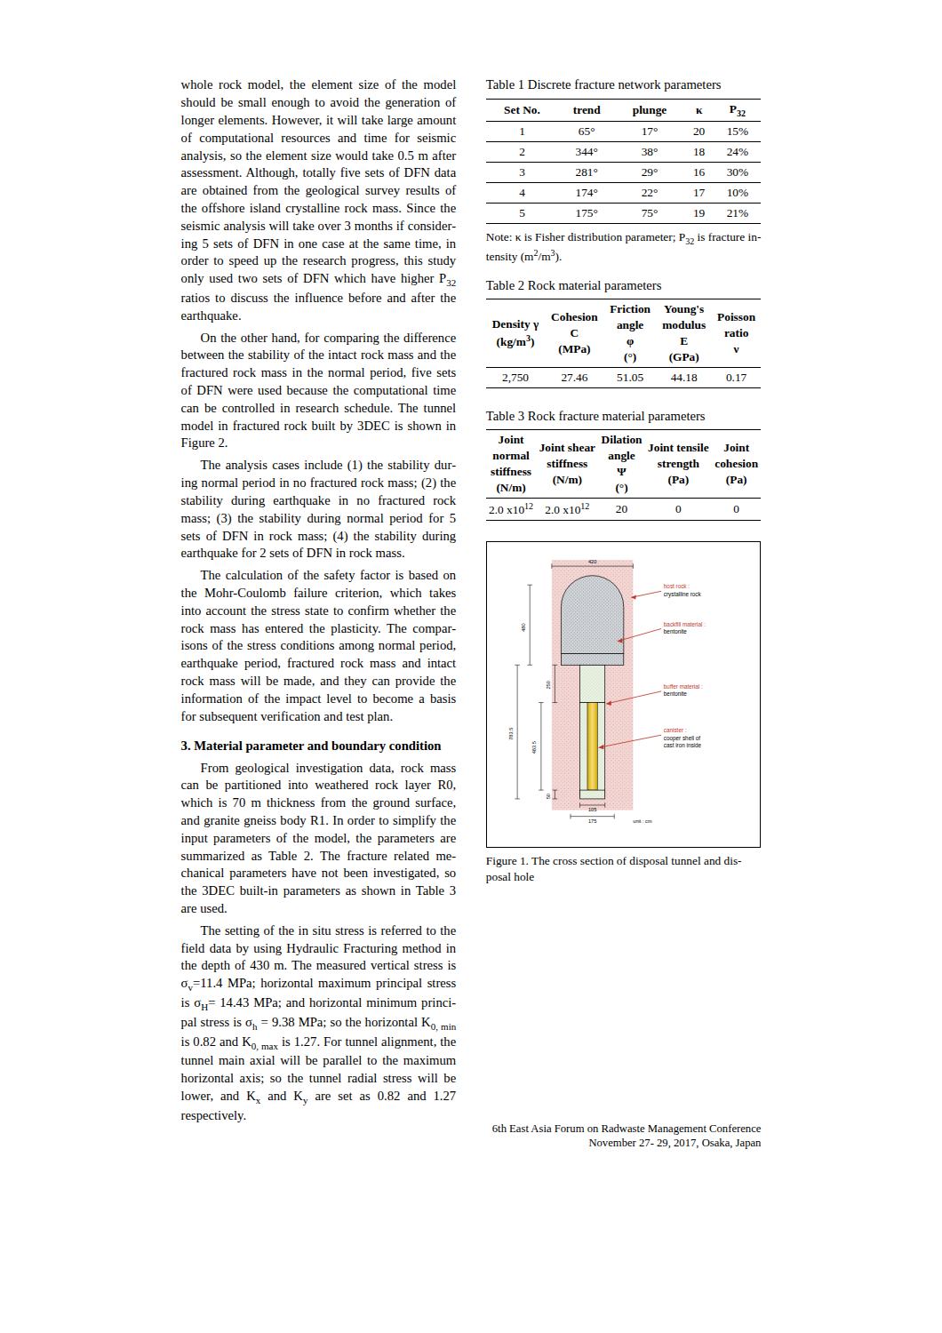whole rock model, the element size of the model should be small enough to avoid the generation of longer elements. However, it will take large amount of computational resources and time for seismic analysis, so the element size would take 0.5 m after assessment. Although, totally five sets of DFN data are obtained from the geological survey results of the offshore island crystalline rock mass. Since the seismic analysis will take over 3 months if considering 5 sets of DFN in one case at the same time, in order to speed up the research progress, this study only used two sets of DFN which have higher P32 ratios to discuss the influence before and after the earthquake.
On the other hand, for comparing the difference between the stability of the intact rock mass and the fractured rock mass in the normal period, five sets of DFN were used because the computational time can be controlled in research schedule. The tunnel model in fractured rock built by 3DEC is shown in Figure 2.
The analysis cases include (1) the stability during normal period in no fractured rock mass; (2) the stability during earthquake in no fractured rock mass; (3) the stability during normal period for 5 sets of DFN in rock mass; (4) the stability during earthquake for 2 sets of DFN in rock mass.
The calculation of the safety factor is based on the Mohr-Coulomb failure criterion, which takes into account the stress state to confirm whether the rock mass has entered the plasticity. The comparisons of the stress conditions among normal period, earthquake period, fractured rock mass and intact rock mass will be made, and they can provide the information of the impact level to become a basis for subsequent verification and test plan.
3. Material parameter and boundary condition
From geological investigation data, rock mass can be partitioned into weathered rock layer R0, which is 70 m thickness from the ground surface, and granite gneiss body R1. In order to simplify the input parameters of the model, the parameters are summarized as Table 2. The fracture related mechanical parameters have not been investigated, so the 3DEC built-in parameters as shown in Table 3 are used.
The setting of the in situ stress is referred to the field data by using Hydraulic Fracturing method in the depth of 430 m. The measured vertical stress is σv=11.4 MPa; horizontal maximum principal stress is σH= 14.43 MPa; and horizontal minimum principal stress is σh = 9.38 MPa; so the horizontal K0, min is 0.82 and K0, max is 1.27. For tunnel alignment, the tunnel main axial will be parallel to the maximum horizontal axis; so the tunnel radial stress will be lower, and Kx and Ky are set as 0.82 and 1.27 respectively.
Table 1 Discrete fracture network parameters
| Set No. | trend | plunge | κ | P 32 |
| --- | --- | --- | --- | --- |
| 1 | 65° | 17° | 20 | 15% |
| 2 | 344° | 38° | 18 | 24% |
| 3 | 281° | 29° | 16 | 30% |
| 4 | 174° | 22° | 17 | 10% |
| 5 | 175° | 75° | 19 | 21% |
Note: κ is Fisher distribution parameter; P32 is fracture intensity (m2/m3).
Table 2 Rock material parameters
| Density γ (kg/m 3 ) | Cohesion C (MPa) | Friction angle φ (°) | Young's modulus E (GPa) | Poisson ratio ν |
| --- | --- | --- | --- | --- |
| 2,750 | 27.46 | 51.05 | 44.18 | 0.17 |
Table 3 Rock fracture material parameters
| Joint normal stiffness (N/m) | Joint shear stiffness (N/m) | Dilation angle Ψ (°) | Joint tensile strength (Pa) | Joint cohesion (Pa) |
| --- | --- | --- | --- | --- |
| 2.0 x10 12 | 2.0 x10 12 | 20 | 0 | 0 |
420 480 250 783.5 483.5 50 105 175 unit : cm host rock : crystalline rock backfill material : bentonite buffer material : bentonite canister : cooper shell of cast iron inside
Figure 1. The cross section of disposal tunnel and disposal hole
6th East Asia Forum on Radwaste Management Conference
November 27- 29, 2017, Osaka, Japan